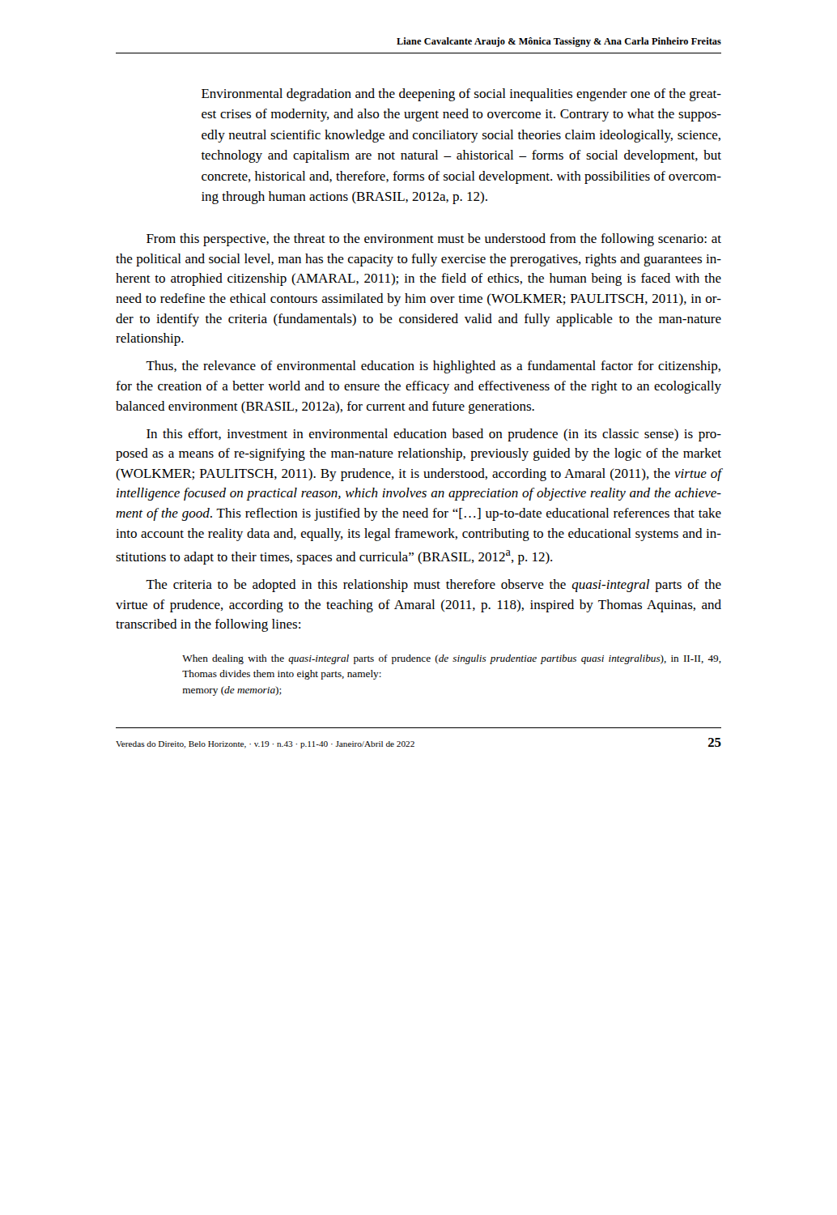Liane Cavalcante Araujo & Mônica Tassigny & Ana Carla Pinheiro Freitas
Environmental degradation and the deepening of social inequalities engender one of the greatest crises of modernity, and also the urgent need to overcome it. Contrary to what the supposedly neutral scientific knowledge and conciliatory social theories claim ideologically, science, technology and capitalism are not natural – ahistorical – forms of social development, but concrete, historical and, therefore, forms of social development. with possibilities of overcoming through human actions (BRASIL, 2012a, p. 12).
From this perspective, the threat to the environment must be understood from the following scenario: at the political and social level, man has the capacity to fully exercise the prerogatives, rights and guarantees inherent to atrophied citizenship (AMARAL, 2011); in the field of ethics, the human being is faced with the need to redefine the ethical contours assimilated by him over time (WOLKMER; PAULITSCH, 2011), in order to identify the criteria (fundamentals) to be considered valid and fully applicable to the man-nature relationship.
Thus, the relevance of environmental education is highlighted as a fundamental factor for citizenship, for the creation of a better world and to ensure the efficacy and effectiveness of the right to an ecologically balanced environment (BRASIL, 2012a), for current and future generations.
In this effort, investment in environmental education based on prudence (in its classic sense) is proposed as a means of re-signifying the man-nature relationship, previously guided by the logic of the market (WOLKMER; PAULITSCH, 2011). By prudence, it is understood, according to Amaral (2011), the virtue of intelligence focused on practical reason, which involves an appreciation of objective reality and the achievement of the good. This reflection is justified by the need for “[…] up-to-date educational references that take into account the reality data and, equally, its legal framework, contributing to the educational systems and institutions to adapt to their times, spaces and curricula” (BRASIL, 2012a, p. 12).
The criteria to be adopted in this relationship must therefore observe the quasi-integral parts of the virtue of prudence, according to the teaching of Amaral (2011, p. 118), inspired by Thomas Aquinas, and transcribed in the following lines:
When dealing with the quasi-integral parts of prudence (de singulis prudentiae partibus quasi integralibus), in II-II, 49, Thomas divides them into eight parts, namely:
memory (de memoria);
Veredas do Direito, Belo Horizonte, · v.19 · n.43 · p.11-40 · Janeiro/Abril de 2022 25